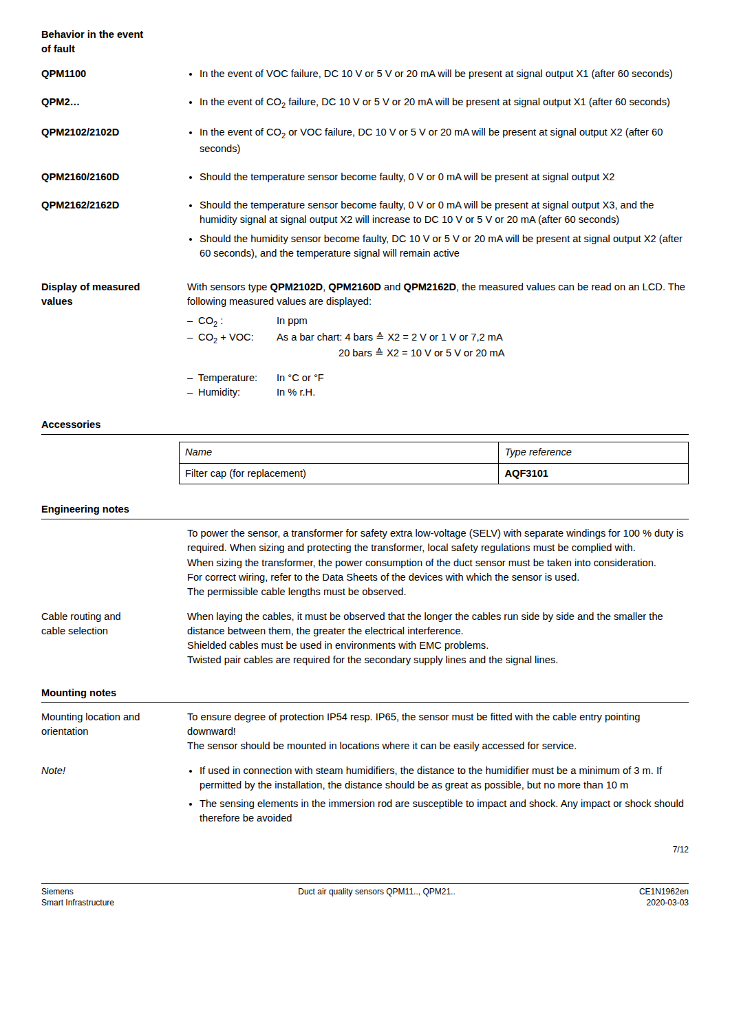Behavior in the event
of fault
QPM1100
In the event of VOC failure, DC 10 V or 5 V or 20 mA will be present at signal output X1 (after 60 seconds)
QPM2…
In the event of CO2 failure, DC 10 V or 5 V or 20 mA will be present at signal output X1 (after 60 seconds)
QPM2102/2102D
In the event of CO2 or VOC failure, DC 10 V or 5 V or 20 mA will be present at signal output X2 (after 60 seconds)
QPM2160/2160D
Should the temperature sensor become faulty, 0 V or 0 mA will be present at signal output X2
QPM2162/2162D
Should the temperature sensor become faulty, 0 V or 0 mA will be present at signal output X3, and the humidity signal at signal output X2 will increase to DC 10 V or 5 V or 20 mA (after 60 seconds)
Should the humidity sensor become faulty, DC 10 V or 5 V or 20 mA will be present at signal output X2 (after 60 seconds), and the temperature signal will remain active
Display of measured
values
With sensors type QPM2102D, QPM2160D and QPM2162D, the measured values can be read on an LCD. The following measured values are displayed:
– CO2 :
In ppm
– CO2 + VOC:
As a bar chart: 4 bars ≙ X2 = 2 V or 1 V or 7,2 mA
20 bars ≙ X2 = 10 V or 5 V or 20 mA
– Temperature:
In °C or °F
– Humidity:
In % r.H.
Accessories
| Name | Type reference |
| Filter cap (for replacement) | AQF3101 |
Engineering notes
To power the sensor, a transformer for safety extra low-voltage (SELV) with separate windings for 100 % duty is required. When sizing and protecting the transformer, local safety regulations must be complied with.
When sizing the transformer, the power consumption of the duct sensor must be taken into consideration.
For correct wiring, refer to the Data Sheets of the devices with which the sensor is used.
The permissible cable lengths must be observed.
Cable routing and
cable selection
When laying the cables, it must be observed that the longer the cables run side by side and the smaller the distance between them, the greater the electrical interference.
Shielded cables must be used in environments with EMC problems.
Twisted pair cables are required for the secondary supply lines and the signal lines.
Mounting notes
Mounting location and
orientation
To ensure degree of protection IP54 resp. IP65, the sensor must be fitted with the cable entry pointing downward!
The sensor should be mounted in locations where it can be easily accessed for service.
Note!
If used in connection with steam humidifiers, the distance to the humidifier must be a minimum of 3 m. If permitted by the installation, the distance should be as great as possible, but no more than 10 m
The sensing elements in the immersion rod are susceptible to impact and shock. Any impact or shock should therefore be avoided
7/12
Siemens
Smart Infrastructure
Duct air quality sensors QPM11.., QPM21..
CE1N1962en
2020-03-03